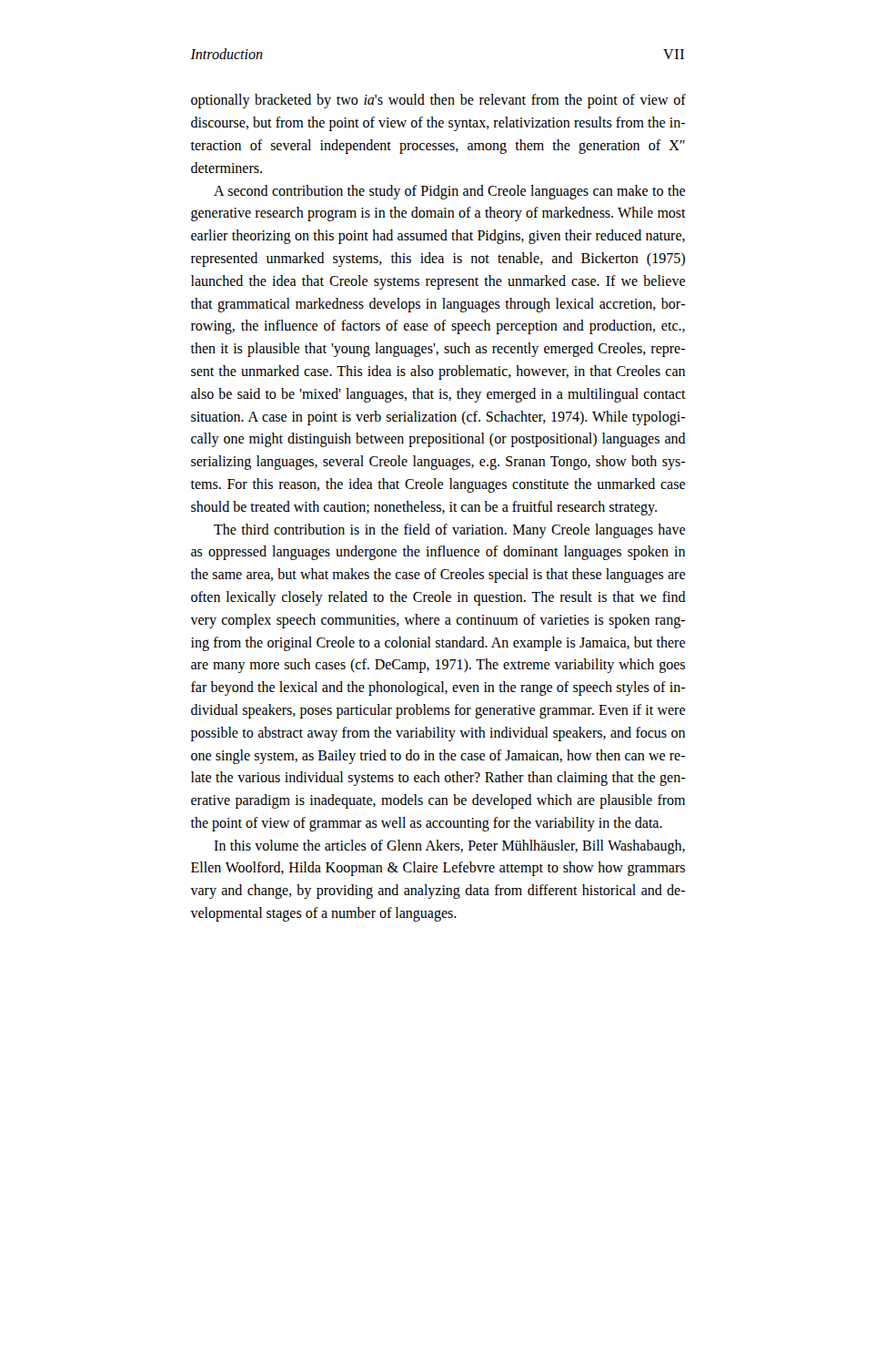Introduction VII
optionally bracketed by two ia's would then be relevant from the point of view of discourse, but from the point of view of the syntax, relativization results from the interaction of several independent processes, among them the generation of X″ determiners.
A second contribution the study of Pidgin and Creole languages can make to the generative research program is in the domain of a theory of markedness. While most earlier theorizing on this point had assumed that Pidgins, given their reduced nature, represented unmarked systems, this idea is not tenable, and Bickerton (1975) launched the idea that Creole systems represent the unmarked case. If we believe that grammatical markedness develops in languages through lexical accretion, borrowing, the influence of factors of ease of speech perception and production, etc., then it is plausible that 'young languages', such as recently emerged Creoles, represent the unmarked case. This idea is also problematic, however, in that Creoles can also be said to be 'mixed' languages, that is, they emerged in a multilingual contact situation. A case in point is verb serialization (cf. Schachter, 1974). While typologically one might distinguish between prepositional (or postpositional) languages and serializing languages, several Creole languages, e.g. Sranan Tongo, show both systems. For this reason, the idea that Creole languages constitute the unmarked case should be treated with caution; nonetheless, it can be a fruitful research strategy.
The third contribution is in the field of variation. Many Creole languages have as oppressed languages undergone the influence of dominant languages spoken in the same area, but what makes the case of Creoles special is that these languages are often lexically closely related to the Creole in question. The result is that we find very complex speech communities, where a continuum of varieties is spoken ranging from the original Creole to a colonial standard. An example is Jamaica, but there are many more such cases (cf. DeCamp, 1971). The extreme variability which goes far beyond the lexical and the phonological, even in the range of speech styles of individual speakers, poses particular problems for generative grammar. Even if it were possible to abstract away from the variability with individual speakers, and focus on one single system, as Bailey tried to do in the case of Jamaican, how then can we relate the various individual systems to each other? Rather than claiming that the generative paradigm is inadequate, models can be developed which are plausible from the point of view of grammar as well as accounting for the variability in the data.
In this volume the articles of Glenn Akers, Peter Mühlhäusler, Bill Washabaugh, Ellen Woolford, Hilda Koopman & Claire Lefebvre attempt to show how grammars vary and change, by providing and analyzing data from different historical and developmental stages of a number of languages.